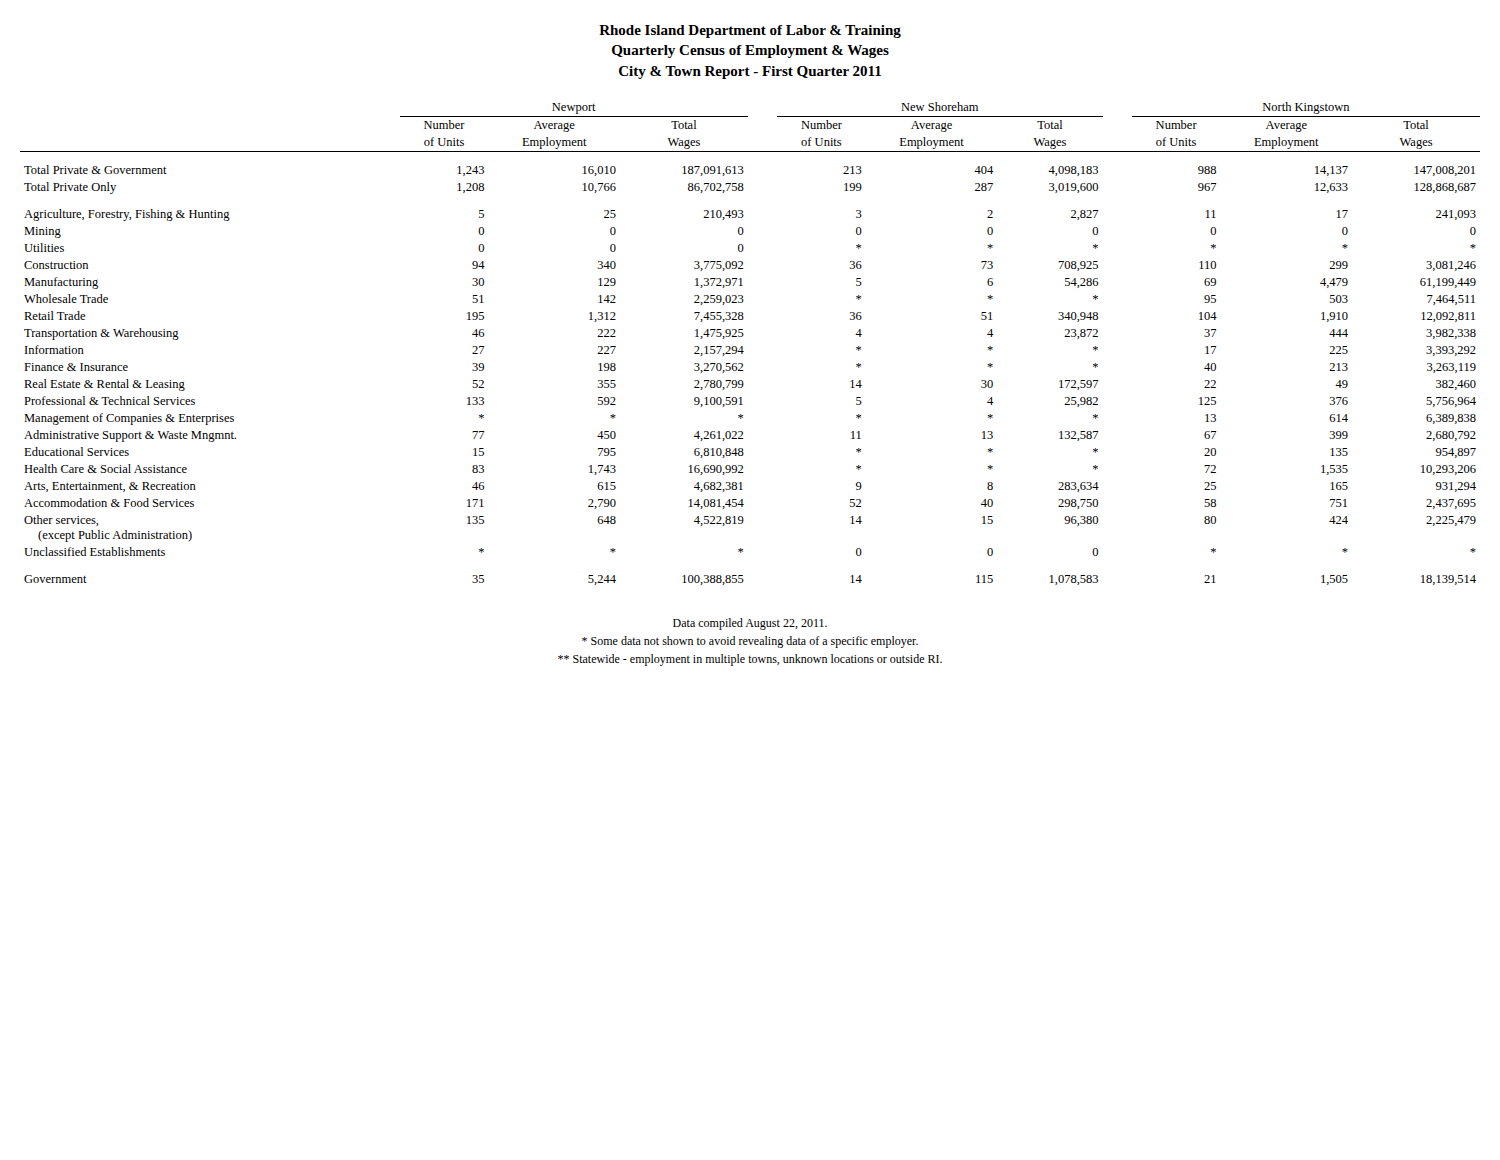Rhode Island Department of Labor & Training
Quarterly Census of Employment & Wages
City & Town Report - First Quarter 2011
| | Newport | | New Shoreham | | North Kingstown |
| --- | --- | --- | --- | --- | --- |
| | Number | Average | Total | | Number | Average | Total | | Number | Average | Total |
| | of Units | Employment | Wages | | of Units | Employment | Wages | | of Units | Employment | Wages |
| Total Private & Government | 1,243 | 16,010 | 187,091,613 | | 213 | 404 | 4,098,183 | | 988 | 14,137 | 147,008,201 |
| Total Private Only | 1,208 | 10,766 | 86,702,758 | | 199 | 287 | 3,019,600 | | 967 | 12,633 | 128,868,687 |
| Agriculture, Forestry, Fishing & Hunting | 5 | 25 | 210,493 | | 3 | 2 | 2,827 | | 11 | 17 | 241,093 |
| Mining | 0 | 0 | 0 | | 0 | 0 | 0 | | 0 | 0 | 0 |
| Utilities | 0 | 0 | 0 | | * | * | * | | * | * | * |
| Construction | 94 | 340 | 3,775,092 | | 36 | 73 | 708,925 | | 110 | 299 | 3,081,246 |
| Manufacturing | 30 | 129 | 1,372,971 | | 5 | 6 | 54,286 | | 69 | 4,479 | 61,199,449 |
| Wholesale Trade | 51 | 142 | 2,259,023 | | * | * | * | | 95 | 503 | 7,464,511 |
| Retail Trade | 195 | 1,312 | 7,455,328 | | 36 | 51 | 340,948 | | 104 | 1,910 | 12,092,811 |
| Transportation & Warehousing | 46 | 222 | 1,475,925 | | 4 | 4 | 23,872 | | 37 | 444 | 3,982,338 |
| Information | 27 | 227 | 2,157,294 | | * | * | * | | 17 | 225 | 3,393,292 |
| Finance & Insurance | 39 | 198 | 3,270,562 | | * | * | * | | 40 | 213 | 3,263,119 |
| Real Estate & Rental & Leasing | 52 | 355 | 2,780,799 | | 14 | 30 | 172,597 | | 22 | 49 | 382,460 |
| Professional & Technical Services | 133 | 592 | 9,100,591 | | 5 | 4 | 25,982 | | 125 | 376 | 5,756,964 |
| Management of Companies & Enterprises | * | * | * | | * | * | * | | 13 | 614 | 6,389,838 |
| Administrative Support & Waste Mngmnt. | 77 | 450 | 4,261,022 | | 11 | 13 | 132,587 | | 67 | 399 | 2,680,792 |
| Educational Services | 15 | 795 | 6,810,848 | | * | * | * | | 20 | 135 | 954,897 |
| Health Care & Social Assistance | 83 | 1,743 | 16,690,992 | | * | * | * | | 72 | 1,535 | 10,293,206 |
| Arts, Entertainment, & Recreation | 46 | 615 | 4,682,381 | | 9 | 8 | 283,634 | | 25 | 165 | 931,294 |
| Accommodation & Food Services | 171 | 2,790 | 14,081,454 | | 52 | 40 | 298,750 | | 58 | 751 | 2,437,695 |
| Other services, (except Public Administration) | 135 | 648 | 4,522,819 | | 14 | 15 | 96,380 | | 80 | 424 | 2,225,479 |
| Unclassified Establishments | * | * | * | | 0 | 0 | 0 | | * | * | * |
| Government | 35 | 5,244 | 100,388,855 | | 14 | 115 | 1,078,583 | | 21 | 1,505 | 18,139,514 |
Data compiled August 22, 2011.
* Some data not shown to avoid revealing data of a specific employer.
** Statewide - employment in multiple towns, unknown locations or outside RI.